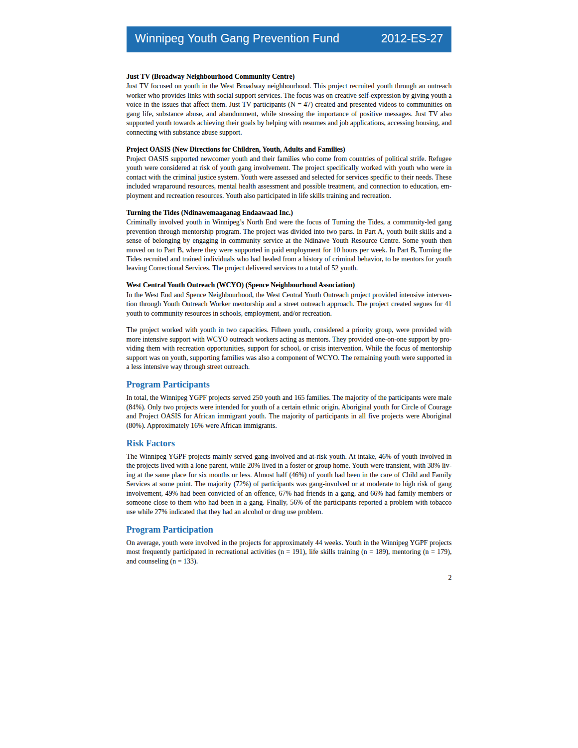Winnipeg Youth Gang Prevention Fund 2012-ES-27
Just TV (Broadway Neighbourhood Community Centre)
Just TV focused on youth in the West Broadway neighbourhood. This project recruited youth through an outreach worker who provides links with social support services. The focus was on creative self-expression by giving youth a voice in the issues that affect them. Just TV participants (N = 47) created and presented videos to communities on gang life, substance abuse, and abandonment, while stressing the importance of positive messages. Just TV also supported youth towards achieving their goals by helping with resumes and job applications, accessing housing, and connecting with substance abuse support.
Project OASIS (New Directions for Children, Youth, Adults and Families)
Project OASIS supported newcomer youth and their families who come from countries of political strife. Refugee youth were considered at risk of youth gang involvement. The project specifically worked with youth who were in contact with the criminal justice system. Youth were assessed and selected for services specific to their needs. These included wraparound resources, mental health assessment and possible treatment, and connection to education, employment and recreation resources. Youth also participated in life skills training and recreation.
Turning the Tides (Ndinawemaaganag Endaawaad Inc.)
Criminally involved youth in Winnipeg’s North End were the focus of Turning the Tides, a community-led gang prevention through mentorship program. The project was divided into two parts. In Part A, youth built skills and a sense of belonging by engaging in community service at the Ndinawe Youth Resource Centre. Some youth then moved on to Part B, where they were supported in paid employment for 10 hours per week. In Part B, Turning the Tides recruited and trained individuals who had healed from a history of criminal behavior, to be mentors for youth leaving Correctional Services. The project delivered services to a total of 52 youth.
West Central Youth Outreach (WCYO) (Spence Neighbourhood Association)
In the West End and Spence Neighbourhood, the West Central Youth Outreach project provided intensive intervention through Youth Outreach Worker mentorship and a street outreach approach. The project created segues for 41 youth to community resources in schools, employment, and/or recreation.
The project worked with youth in two capacities. Fifteen youth, considered a priority group, were provided with more intensive support with WCYO outreach workers acting as mentors. They provided one-on-one support by providing them with recreation opportunities, support for school, or crisis intervention. While the focus of mentorship support was on youth, supporting families was also a component of WCYO. The remaining youth were supported in a less intensive way through street outreach.
Program Participants
In total, the Winnipeg YGPF projects served 250 youth and 165 families. The majority of the participants were male (84%). Only two projects were intended for youth of a certain ethnic origin, Aboriginal youth for Circle of Courage and Project OASIS for African immigrant youth. The majority of participants in all five projects were Aboriginal (80%). Approximately 16% were African immigrants.
Risk Factors
The Winnipeg YGPF projects mainly served gang-involved and at-risk youth. At intake, 46% of youth involved in the projects lived with a lone parent, while 20% lived in a foster or group home. Youth were transient, with 38% living at the same place for six months or less. Almost half (46%) of youth had been in the care of Child and Family Services at some point. The majority (72%) of participants was gang-involved or at moderate to high risk of gang involvement, 49% had been convicted of an offence, 67% had friends in a gang, and 66% had family members or someone close to them who had been in a gang. Finally, 56% of the participants reported a problem with tobacco use while 27% indicated that they had an alcohol or drug use problem.
Program Participation
On average, youth were involved in the projects for approximately 44 weeks. Youth in the Winnipeg YGPF projects most frequently participated in recreational activities (n = 191), life skills training (n = 189), mentoring (n = 179), and counseling (n = 133).
2